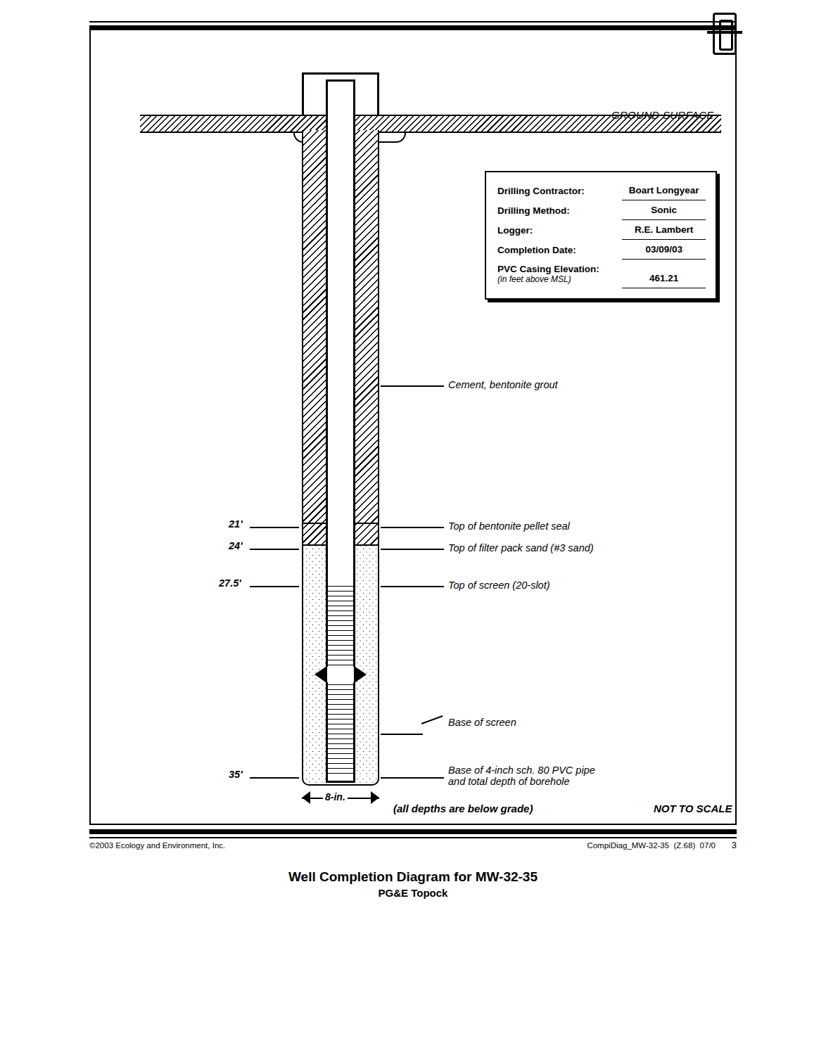GROUND SURFACE
| Drilling Contractor: | Boart Longyear |
| Drilling Method: | Sonic |
| Logger: | R.E. Lambert |
| Completion Date: | 03/09/03 |
| PVC Casing Elevation: (in feet above MSL) | 461.21 |
Cement, bentonite grout
Top of bentonite pellet seal
Top of filter pack sand (#3 sand)
Top of screen (20-slot)
Base of screen
Base of 4-inch sch. 80 PVC pipe
and total depth of borehole
21'
24'
27.5'
35'
8-in.
(all depths are below grade)
NOT TO SCALE
©2003 Ecology and Environment, Inc.
CompiDiag_MW-32-35 (Z.68) 07/0 3
Well Completion Diagram for MW-32-35
PG&E Topock